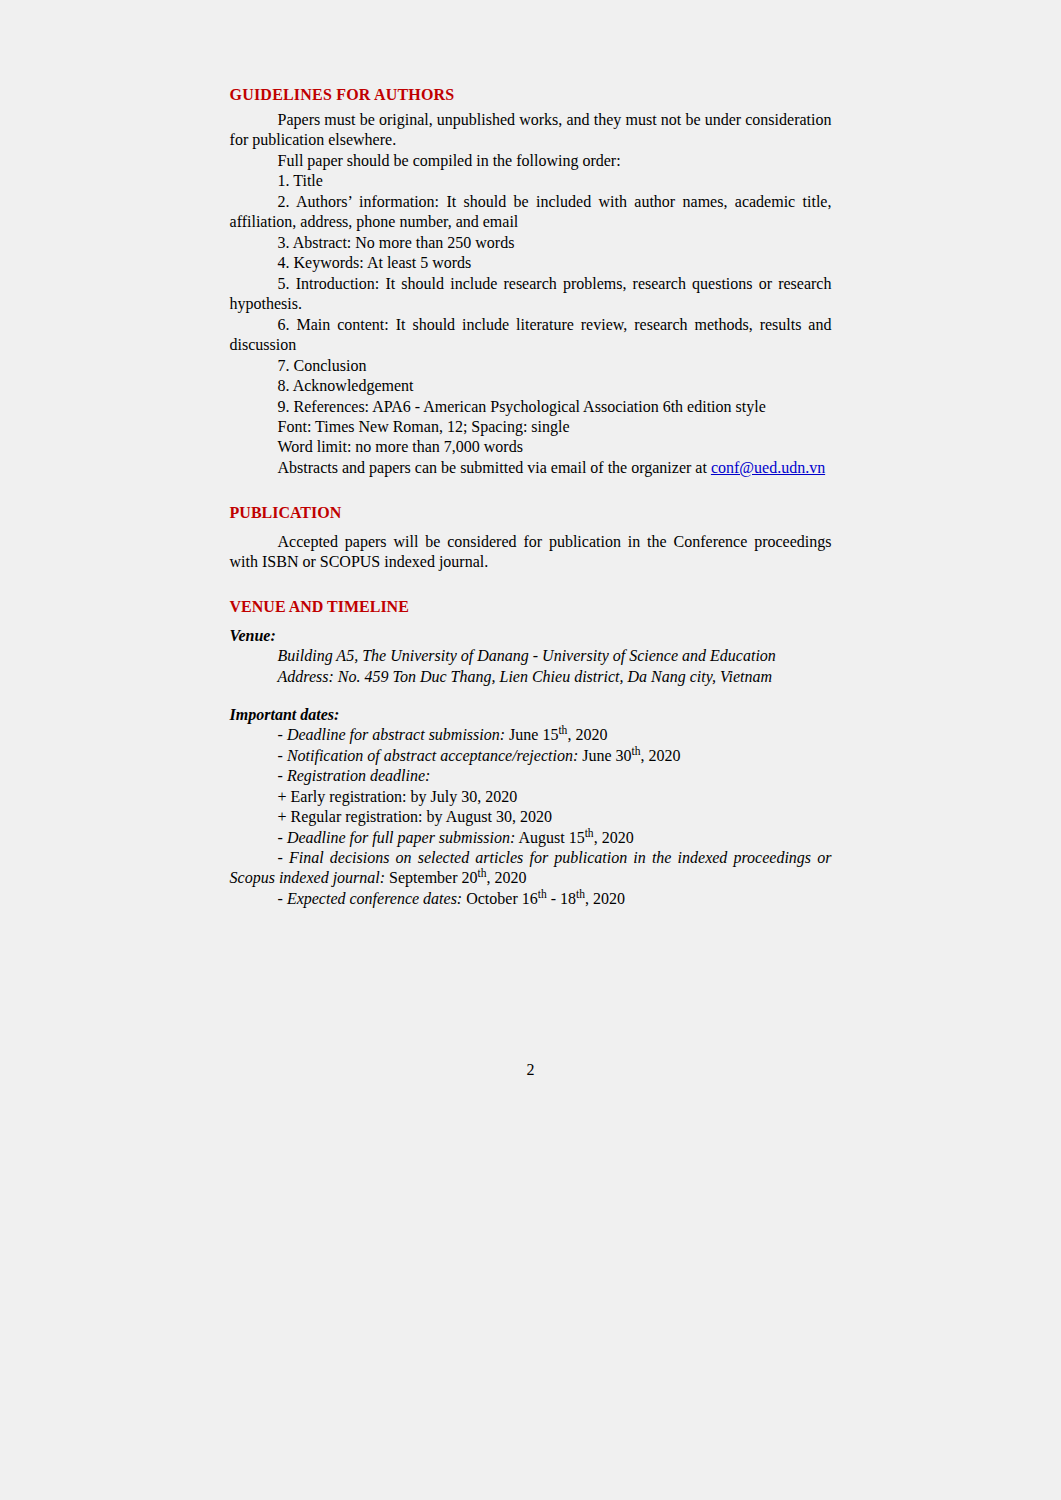GUIDELINES FOR AUTHORS
Papers must be original, unpublished works, and they must not be under consideration for publication elsewhere.
Full paper should be compiled in the following order:
1. Title
2. Authors’ information: It should be included with author names, academic title, affiliation, address, phone number, and email
3. Abstract: No more than 250 words
4. Keywords: At least 5 words
5. Introduction: It should include research problems, research questions or research hypothesis.
6. Main content: It should include literature review, research methods, results and discussion
7. Conclusion
8. Acknowledgement
9. References: APA6 - American Psychological Association 6th edition style
Font: Times New Roman, 12; Spacing: single
Word limit: no more than 7,000 words
Abstracts and papers can be submitted via email of the organizer at conf@ued.udn.vn
PUBLICATION
Accepted papers will be considered for publication in the Conference proceedings with ISBN or SCOPUS indexed journal.
VENUE AND TIMELINE
Venue:
Building A5, The University of Danang - University of Science and Education
Address: No. 459 Ton Duc Thang, Lien Chieu district, Da Nang city, Vietnam
Important dates:
- Deadline for abstract submission: June 15th, 2020
- Notification of abstract acceptance/rejection: June 30th, 2020
- Registration deadline:
+ Early registration: by July 30, 2020
+ Regular registration: by August 30, 2020
- Deadline for full paper submission: August 15th, 2020
- Final decisions on selected articles for publication in the indexed proceedings or Scopus indexed journal: September 20th, 2020
- Expected conference dates: October 16th - 18th, 2020
2